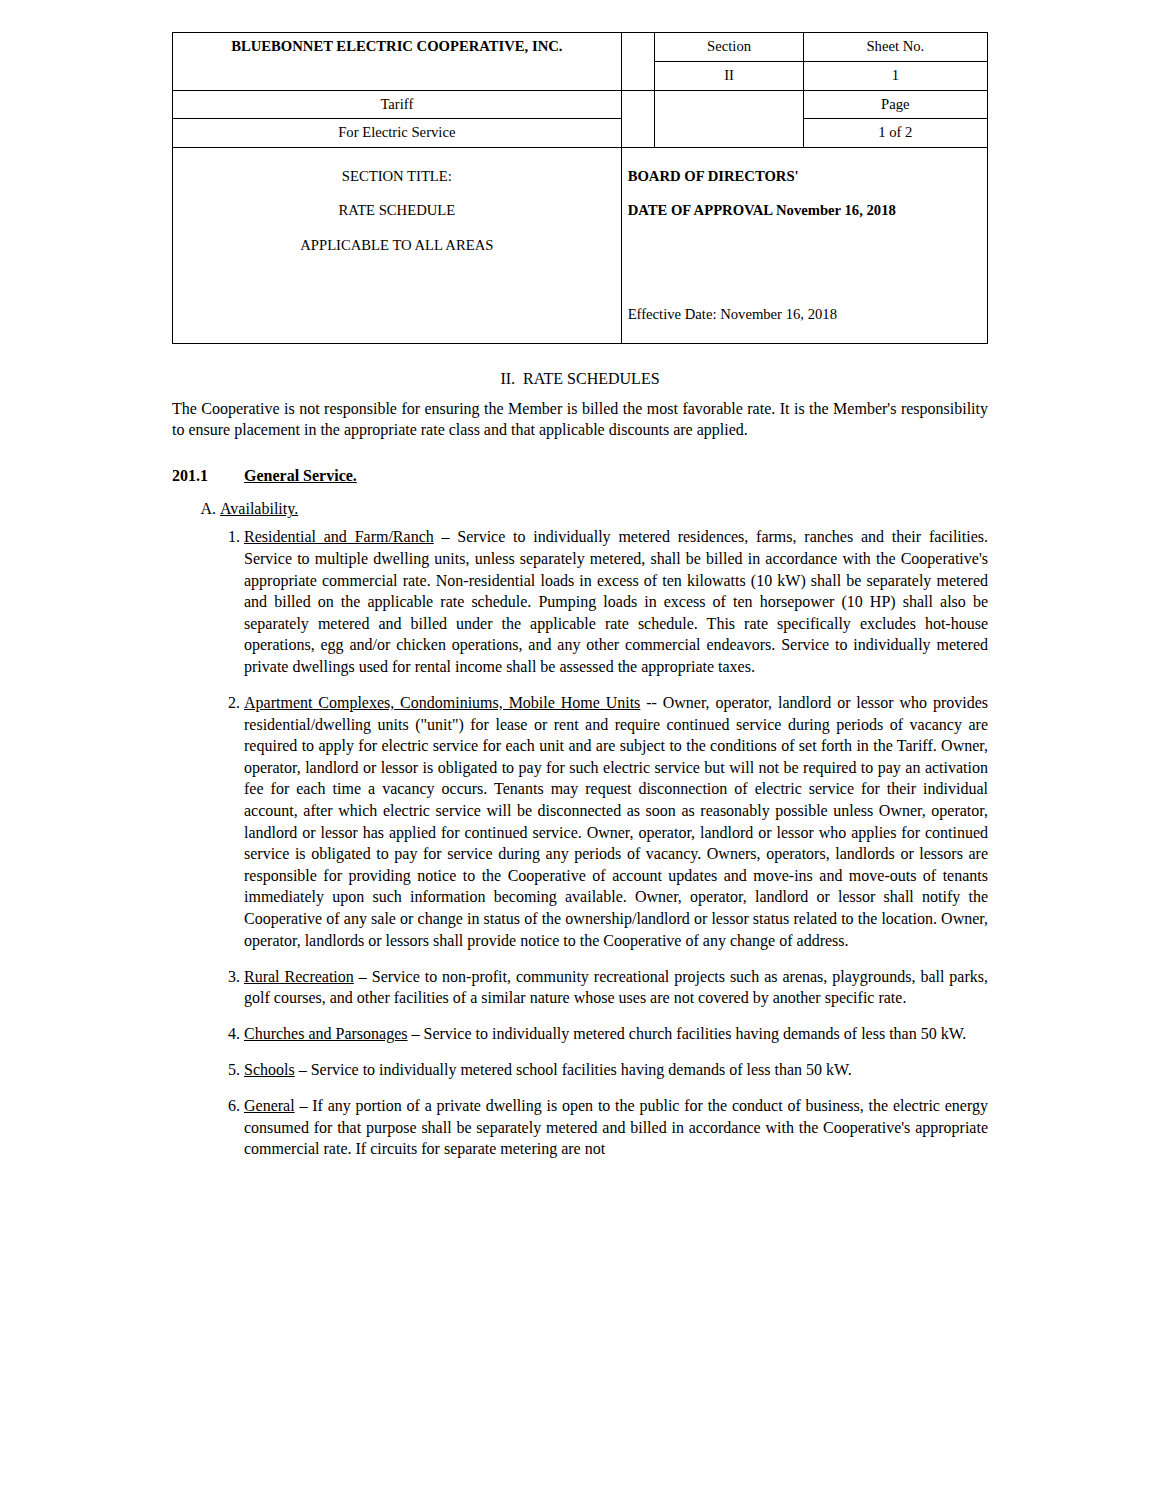| BLUEBONNET ELECTRIC COOPERATIVE, INC. | | Section | Sheet No. |
| II | 1 |
| Tariff | | | Page |
| For Electric Service | 1 of 2 |
| SECTION TITLE: RATE SCHEDULE APPLICABLE TO ALL AREAS | BOARD OF DIRECTORS' DATE OF APPROVAL November 16, 2018 Effective Date: November 16, 2018 |
II. RATE SCHEDULES
The Cooperative is not responsible for ensuring the Member is billed the most favorable rate. It is the Member's responsibility to ensure placement in the appropriate rate class and that applicable discounts are applied.
201.1 General Service.
Availability.
Residential and Farm/Ranch – Service to individually metered residences, farms, ranches and their facilities. Service to multiple dwelling units, unless separately metered, shall be billed in accordance with the Cooperative's appropriate commercial rate. Non-residential loads in excess of ten kilowatts (10 kW) shall be separately metered and billed on the applicable rate schedule. Pumping loads in excess of ten horsepower (10 HP) shall also be separately metered and billed under the applicable rate schedule. This rate specifically excludes hot-house operations, egg and/or chicken operations, and any other commercial endeavors. Service to individually metered private dwellings used for rental income shall be assessed the appropriate taxes.
Apartment Complexes, Condominiums, Mobile Home Units -- Owner, operator, landlord or lessor who provides residential/dwelling units ("unit") for lease or rent and require continued service during periods of vacancy are required to apply for electric service for each unit and are subject to the conditions of set forth in the Tariff. Owner, operator, landlord or lessor is obligated to pay for such electric service but will not be required to pay an activation fee for each time a vacancy occurs. Tenants may request disconnection of electric service for their individual account, after which electric service will be disconnected as soon as reasonably possible unless Owner, operator, landlord or lessor has applied for continued service. Owner, operator, landlord or lessor who applies for continued service is obligated to pay for service during any periods of vacancy. Owners, operators, landlords or lessors are responsible for providing notice to the Cooperative of account updates and move-ins and move-outs of tenants immediately upon such information becoming available. Owner, operator, landlord or lessor shall notify the Cooperative of any sale or change in status of the ownership/landlord or lessor status related to the location. Owner, operator, landlords or lessors shall provide notice to the Cooperative of any change of address.
Rural Recreation – Service to non-profit, community recreational projects such as arenas, playgrounds, ball parks, golf courses, and other facilities of a similar nature whose uses are not covered by another specific rate.
Churches and Parsonages – Service to individually metered church facilities having demands of less than 50 kW.
Schools – Service to individually metered school facilities having demands of less than 50 kW.
General – If any portion of a private dwelling is open to the public for the conduct of business, the electric energy consumed for that purpose shall be separately metered and billed in accordance with the Cooperative's appropriate commercial rate. If circuits for separate metering are not